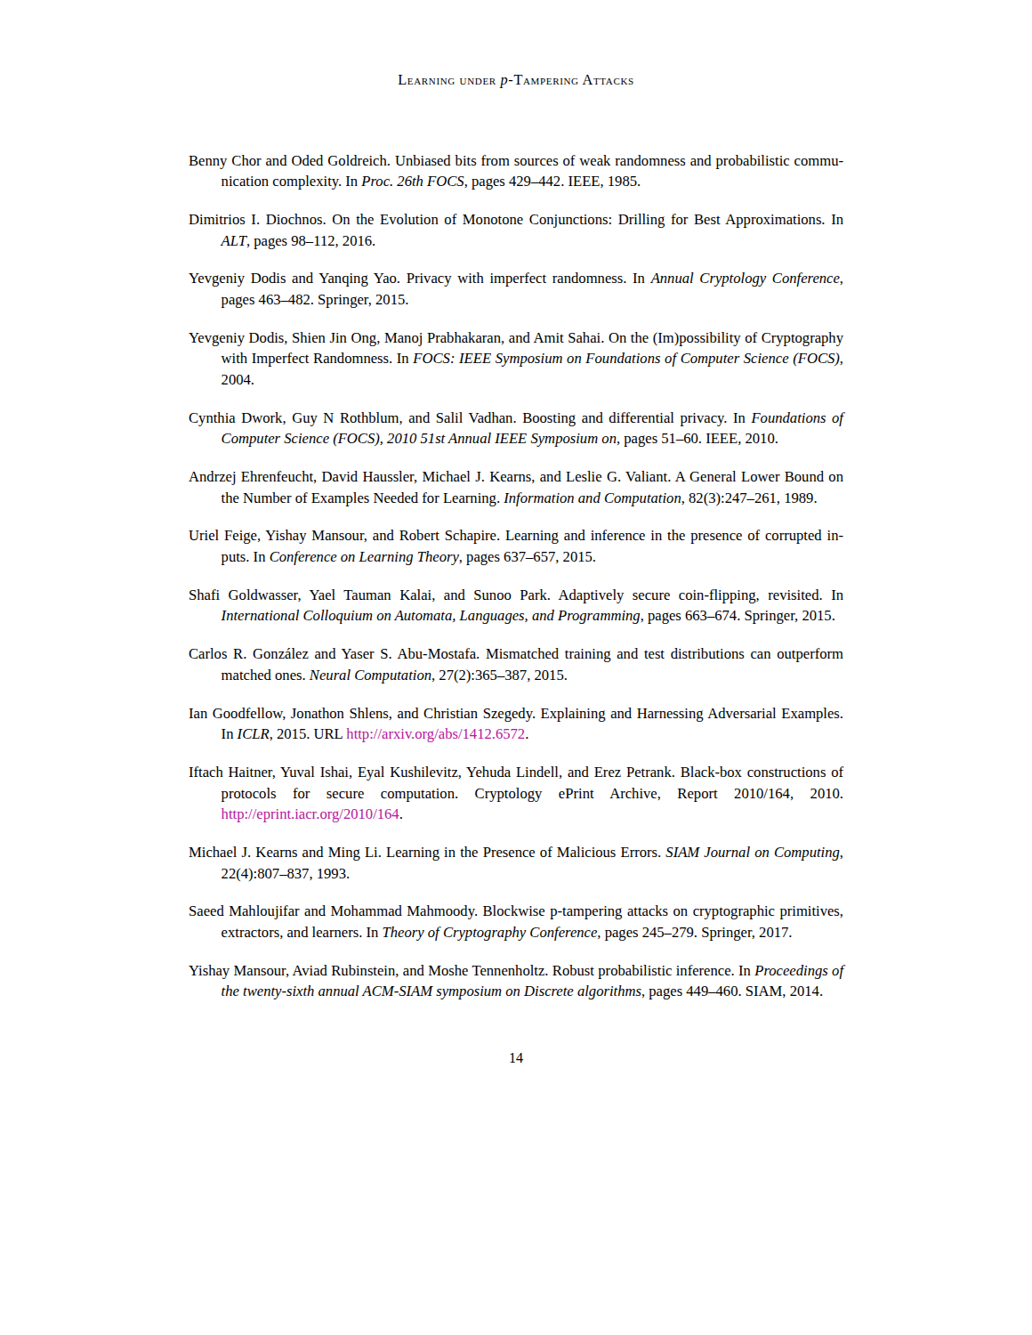Learning under p-Tampering Attacks
Benny Chor and Oded Goldreich. Unbiased bits from sources of weak randomness and probabilistic communication complexity. In Proc. 26th FOCS, pages 429–442. IEEE, 1985.
Dimitrios I. Diochnos. On the Evolution of Monotone Conjunctions: Drilling for Best Approximations. In ALT, pages 98–112, 2016.
Yevgeniy Dodis and Yanqing Yao. Privacy with imperfect randomness. In Annual Cryptology Conference, pages 463–482. Springer, 2015.
Yevgeniy Dodis, Shien Jin Ong, Manoj Prabhakaran, and Amit Sahai. On the (Im)possibility of Cryptography with Imperfect Randomness. In FOCS: IEEE Symposium on Foundations of Computer Science (FOCS), 2004.
Cynthia Dwork, Guy N Rothblum, and Salil Vadhan. Boosting and differential privacy. In Foundations of Computer Science (FOCS), 2010 51st Annual IEEE Symposium on, pages 51–60. IEEE, 2010.
Andrzej Ehrenfeucht, David Haussler, Michael J. Kearns, and Leslie G. Valiant. A General Lower Bound on the Number of Examples Needed for Learning. Information and Computation, 82(3):247–261, 1989.
Uriel Feige, Yishay Mansour, and Robert Schapire. Learning and inference in the presence of corrupted inputs. In Conference on Learning Theory, pages 637–657, 2015.
Shafi Goldwasser, Yael Tauman Kalai, and Sunoo Park. Adaptively secure coin-flipping, revisited. In International Colloquium on Automata, Languages, and Programming, pages 663–674. Springer, 2015.
Carlos R. González and Yaser S. Abu-Mostafa. Mismatched training and test distributions can outperform matched ones. Neural Computation, 27(2):365–387, 2015.
Ian Goodfellow, Jonathon Shlens, and Christian Szegedy. Explaining and Harnessing Adversarial Examples. In ICLR, 2015. URL http://arxiv.org/abs/1412.6572.
Iftach Haitner, Yuval Ishai, Eyal Kushilevitz, Yehuda Lindell, and Erez Petrank. Black-box constructions of protocols for secure computation. Cryptology ePrint Archive, Report 2010/164, 2010. http://eprint.iacr.org/2010/164.
Michael J. Kearns and Ming Li. Learning in the Presence of Malicious Errors. SIAM Journal on Computing, 22(4):807–837, 1993.
Saeed Mahloujifar and Mohammad Mahmoody. Blockwise p-tampering attacks on cryptographic primitives, extractors, and learners. In Theory of Cryptography Conference, pages 245–279. Springer, 2017.
Yishay Mansour, Aviad Rubinstein, and Moshe Tennenholtz. Robust probabilistic inference. In Proceedings of the twenty-sixth annual ACM-SIAM symposium on Discrete algorithms, pages 449–460. SIAM, 2014.
14